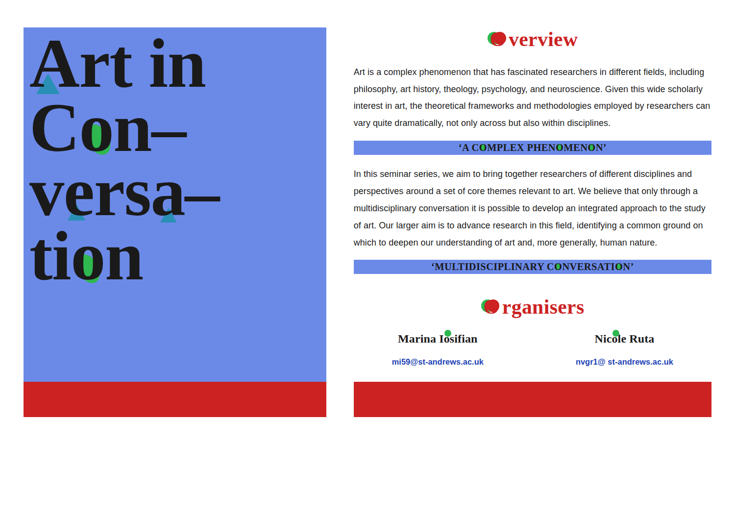Art in Con– versa– tion
O verview
Art is a complex phenomenon that has fascinated researchers in different fields, including philosophy, art history, theology, psychology, and neuroscience. Given this wide scholarly interest in art, the theoretical frameworks and methodologies employed by researchers can vary quite dramatically, not only across but also within disciplines.
‘A COMPLEX PHENOMENON’
In this seminar series, we aim to bring together researchers of different disciplines and perspectives around a set of core themes relevant to art. We believe that only through a multidisciplinary conversation it is possible to develop an integrated approach to the study of art. Our larger aim is to advance research in this field, identifying a common ground on which to deepen our understanding of art and, more generally, human nature.
‘MULTIDISCIPLINARY CONVERSATION’
O rganisers
Marina Iosifian
mi59@st-andrews.ac.uk
Nicole Ruta
nvgr1@ st-andrews.ac.uk